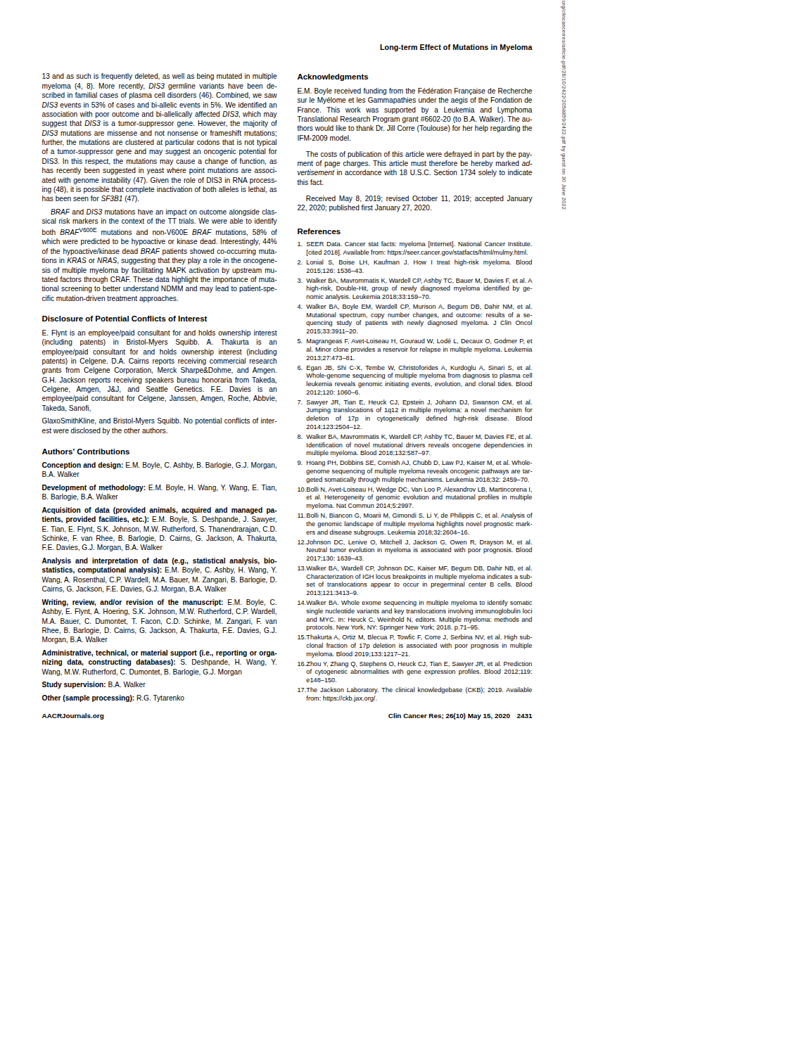Long-term Effect of Mutations in Myeloma
Downloaded from http://aacrjournals.org/clincancerres/article-pdf/26/10/2422/2058859/2422.pdf by guest on 30 June 2022
13 and as such is frequently deleted, as well as being mutated in multiple myeloma (4, 8). More recently, DIS3 germline variants have been described in familial cases of plasma cell disorders (46). Combined, we saw DIS3 events in 53% of cases and bi-allelic events in 5%. We identified an association with poor outcome and bi-allelically affected DIS3, which may suggest that DIS3 is a tumor-suppressor gene. However, the majority of DIS3 mutations are missense and not nonsense or frameshift mutations; further, the mutations are clustered at particular codons that is not typical of a tumor-suppressor gene and may suggest an oncogenic potential for DIS3. In this respect, the mutations may cause a change of function, as has recently been suggested in yeast where point mutations are associated with genome instability (47). Given the role of DIS3 in RNA processing (48), it is possible that complete inactivation of both alleles is lethal, as has been seen for SF3B1 (47).
BRAF and DIS3 mutations have an impact on outcome alongside classical risk markers in the context of the TT trials. We were able to identify both BRAFV600E mutations and non-V600E BRAF mutations, 58% of which were predicted to be hypoactive or kinase dead. Interestingly, 44% of the hypoactive/kinase dead BRAF patients showed co-occurring mutations in KRAS or NRAS, suggesting that they play a role in the oncogenesis of multiple myeloma by facilitating MAPK activation by upstream mutated factors through CRAF. These data highlight the importance of mutational screening to better understand NDMM and may lead to patient-specific mutation-driven treatment approaches.
Disclosure of Potential Conflicts of Interest
E. Flynt is an employee/paid consultant for and holds ownership interest (including patents) in Bristol-Myers Squibb. A. Thakurta is an employee/paid consultant for and holds ownership interest (including patents) in Celgene. D.A. Cairns reports receiving commercial research grants from Celgene Corporation, Merck Sharpe&Dohme, and Amgen. G.H. Jackson reports receiving speakers bureau honoraria from Takeda, Celgene, Amgen, J&J, and Seattle Genetics. F.E. Davies is an employee/paid consultant for Celgene, Janssen, Amgen, Roche, Abbvie, Takeda, Sanofi,
GlaxoSmithKline, and Bristol-Myers Squibb. No potential conflicts of interest were disclosed by the other authors.
Authors' Contributions
Conception and design: E.M. Boyle, C. Ashby, B. Barlogie, G.J. Morgan, B.A. Walker
Development of methodology: E.M. Boyle, H. Wang, Y. Wang, E. Tian, B. Barlogie, B.A. Walker
Acquisition of data (provided animals, acquired and managed patients, provided facilities, etc.): E.M. Boyle, S. Deshpande, J. Sawyer, E. Tian, E. Flynt, S.K. Johnson, M.W. Rutherford, S. Thanendrarajan, C.D. Schinke, F. van Rhee, B. Barlogie, D. Cairns, G. Jackson, A. Thakurta, F.E. Davies, G.J. Morgan, B.A. Walker
Analysis and interpretation of data (e.g., statistical analysis, biostatistics, computational analysis): E.M. Boyle, C. Ashby, H. Wang, Y. Wang, A. Rosenthal, C.P. Wardell, M.A. Bauer, M. Zangari, B. Barlogie, D. Cairns, G. Jackson, F.E. Davies, G.J. Morgan, B.A. Walker
Writing, review, and/or revision of the manuscript: E.M. Boyle, C. Ashby, E. Flynt, A. Hoering, S.K. Johnson, M.W. Rutherford, C.P. Wardell, M.A. Bauer, C. Dumontet, T. Facon, C.D. Schinke, M. Zangari, F. van Rhee, B. Barlogie, D. Cairns, G. Jackson, A. Thakurta, F.E. Davies, G.J. Morgan, B.A. Walker
Administrative, technical, or material support (i.e., reporting or organizing data, constructing databases): S. Deshpande, H. Wang, Y. Wang, M.W. Rutherford, C. Dumontet, B. Barlogie, G.J. Morgan
Study supervision: B.A. Walker
Other (sample processing): R.G. Tytarenko
Acknowledgments
E.M. Boyle received funding from the Fédération Française de Recherche sur le Myélome et les Gammapathies under the aegis of the Fondation de France. This work was supported by a Leukemia and Lymphoma Translational Research Program grant #6602-20 (to B.A. Walker). The authors would like to thank Dr. Jill Corre (Toulouse) for her help regarding the IFM-2009 model.
The costs of publication of this article were defrayed in part by the payment of page charges. This article must therefore be hereby marked advertisement in accordance with 18 U.S.C. Section 1734 solely to indicate this fact.
Received May 8, 2019; revised October 11, 2019; accepted January 22, 2020; published first January 27, 2020.
References
SEER Data. Cancer stat facts: myeloma [Internet]. National Cancer Institute. [cited 2018]. Available from: https://seer.cancer.gov/statfacts/html/mulmy.html.
Lonial S, Boise LH, Kaufman J. How I treat high-risk myeloma. Blood 2015;126: 1536–43.
Walker BA, Mavrommatis K, Wardell CP, Ashby TC, Bauer M, Davies F, et al. A high-risk, Double-Hit, group of newly diagnosed myeloma identified by genomic analysis. Leukemia 2018;33:159–70.
Walker BA, Boyle EM, Wardell CP, Murison A, Begum DB, Dahir NM, et al. Mutational spectrum, copy number changes, and outcome: results of a sequencing study of patients with newly diagnosed myeloma. J Clin Oncol 2015;33:3911–20.
Magrangeas F, Avet-Loiseau H, Gouraud W, Lodé L, Decaux O, Godmer P, et al. Minor clone provides a reservoir for relapse in multiple myeloma. Leukemia 2013;27:473–81.
Egan JB, Shi C-X, Tembe W, Christoforides A, Kurdoglu A, Sinari S, et al. Whole-genome sequencing of multiple myeloma from diagnosis to plasma cell leukemia reveals genomic initiating events, evolution, and clonal tides. Blood 2012;120: 1060–6.
Sawyer JR, Tian E, Heuck CJ, Epstein J, Johann DJ, Swanson CM, et al. Jumping translocations of 1q12 in multiple myeloma: a novel mechanism for deletion of 17p in cytogenetically defined high-risk disease. Blood 2014;123:2504–12.
Walker BA, Mavrommatis K, Wardell CP, Ashby TC, Bauer M, Davies FE, et al. Identification of novel mutational drivers reveals oncogene dependencies in multiple myeloma. Blood 2018;132:587–97.
Hoang PH, Dobbins SE, Cornish AJ, Chubb D, Law PJ, Kaiser M, et al. Whole-genome sequencing of multiple myeloma reveals oncogenic pathways are targeted somatically through multiple mechanisms. Leukemia 2018;32: 2459–70.
Bolli N, Avet-Loiseau H, Wedge DC, Van Loo P, Alexandrov LB, Martincorena I, et al. Heterogeneity of genomic evolution and mutational profiles in multiple myeloma. Nat Commun 2014;5:2997.
Bolli N, Biancon G, Moarii M, Gimondi S, Li Y, de Philippis C, et al. Analysis of the genomic landscape of multiple myeloma highlights novel prognostic markers and disease subgroups. Leukemia 2018;32:2604–16.
Johnson DC, Lenive O, Mitchell J, Jackson G, Owen R, Drayson M, et al. Neutral tumor evolution in myeloma is associated with poor prognosis. Blood 2017;130: 1639–43.
Walker BA, Wardell CP, Johnson DC, Kaiser MF, Begum DB, Dahir NB, et al. Characterization of IGH locus breakpoints in multiple myeloma indicates a subset of translocations appear to occur in pregerminal center B cells. Blood 2013;121:3413–9.
Walker BA. Whole exome sequencing in multiple myeloma to identify somatic single nucleotide variants and key translocations involving immunoglobulin loci and MYC. In: Heuck C, Weinhold N, editors. Multiple myeloma: methods and protocols. New York, NY: Springer New York; 2018. p.71–95.
Thakurta A, Ortiz M, Blecua P, Towfic F, Corre J, Serbina NV, et al. High sub-clonal fraction of 17p deletion is associated with poor prognosis in multiple myeloma. Blood 2019;133:1217–21.
Zhou Y, Zhang Q, Stephens O, Heuck CJ, Tian E, Sawyer JR, et al. Prediction of cytogenetic abnormalities with gene expression profiles. Blood 2012;119: e148–150.
The Jackson Laboratory. The clinical knowledgebase (CKB); 2019. Available from: https://ckb.jax.org/.
AACRJournals.org
Clin Cancer Res; 26(10) May 15, 20202431